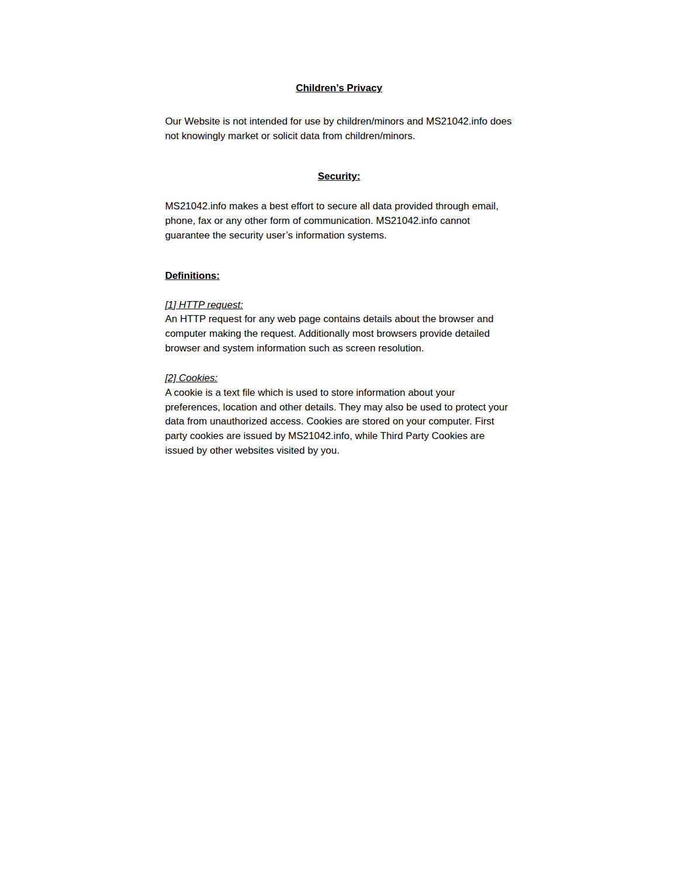Children’s Privacy
Our Website is not intended for use by children/minors and MS21042.info does not knowingly market or solicit data from children/minors.
Security:
MS21042.info makes a best effort to secure all data provided through email, phone, fax or any other form of communication. MS21042.info cannot guarantee the security user’s information systems.
Definitions:
[1] HTTP request:
An HTTP request for any web page contains details about the browser and computer making the request. Additionally most browsers provide detailed browser and system information such as screen resolution.
[2] Cookies:
A cookie is a text file which is used to store information about your preferences, location and other details. They may also be used to protect your data from unauthorized access. Cookies are stored on your computer. First party cookies are issued by MS21042.info, while Third Party Cookies are issued by other websites visited by you.